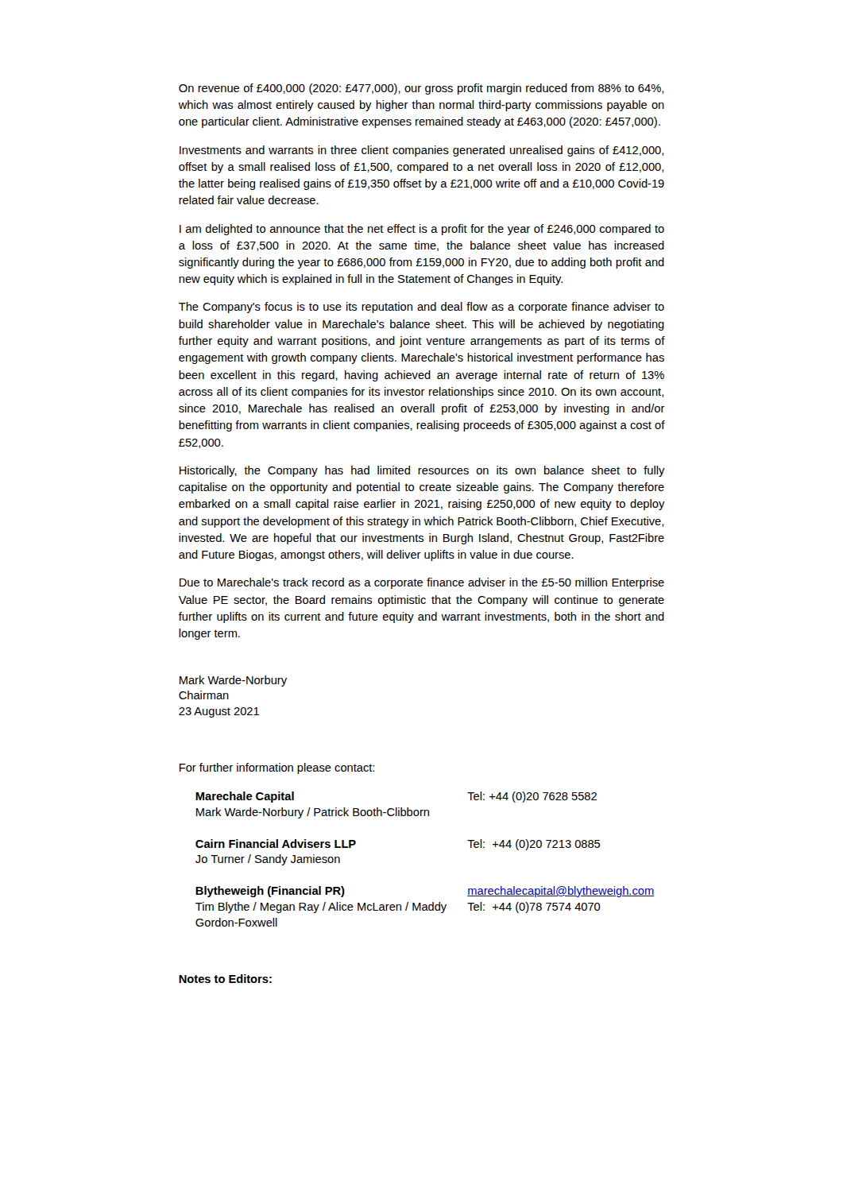On revenue of £400,000 (2020: £477,000), our gross profit margin reduced from 88% to 64%, which was almost entirely caused by higher than normal third-party commissions payable on one particular client. Administrative expenses remained steady at £463,000 (2020: £457,000).
Investments and warrants in three client companies generated unrealised gains of £412,000, offset by a small realised loss of £1,500, compared to a net overall loss in 2020 of £12,000, the latter being realised gains of £19,350 offset by a £21,000 write off and a £10,000 Covid-19 related fair value decrease.
I am delighted to announce that the net effect is a profit for the year of £246,000 compared to a loss of £37,500 in 2020. At the same time, the balance sheet value has increased significantly during the year to £686,000 from £159,000 in FY20, due to adding both profit and new equity which is explained in full in the Statement of Changes in Equity.
The Company's focus is to use its reputation and deal flow as a corporate finance adviser to build shareholder value in Marechale's balance sheet. This will be achieved by negotiating further equity and warrant positions, and joint venture arrangements as part of its terms of engagement with growth company clients. Marechale's historical investment performance has been excellent in this regard, having achieved an average internal rate of return of 13% across all of its client companies for its investor relationships since 2010. On its own account, since 2010, Marechale has realised an overall profit of £253,000 by investing in and/or benefitting from warrants in client companies, realising proceeds of £305,000 against a cost of £52,000.
Historically, the Company has had limited resources on its own balance sheet to fully capitalise on the opportunity and potential to create sizeable gains. The Company therefore embarked on a small capital raise earlier in 2021, raising £250,000 of new equity to deploy and support the development of this strategy in which Patrick Booth-Clibborn, Chief Executive, invested. We are hopeful that our investments in Burgh Island, Chestnut Group, Fast2Fibre and Future Biogas, amongst others, will deliver uplifts in value in due course.
Due to Marechale's track record as a corporate finance adviser in the £5-50 million Enterprise Value PE sector, the Board remains optimistic that the Company will continue to generate further uplifts on its current and future equity and warrant investments, both in the short and longer term.
Mark Warde-Norbury
Chairman
23 August 2021
For further information please contact:
| Marechale Capital Mark Warde-Norbury / Patrick Booth-Clibborn | Tel: +44 (0)20 7628 5582 |
| Cairn Financial Advisers LLP Jo Turner / Sandy Jamieson | Tel: +44 (0)20 7213 0885 |
| Blytheweigh (Financial PR) Tim Blythe / Megan Ray / Alice McLaren / Maddy Gordon-Foxwell | marechalecapital@blytheweigh.com Tel: +44 (0)78 7574 4070 |
Notes to Editors: